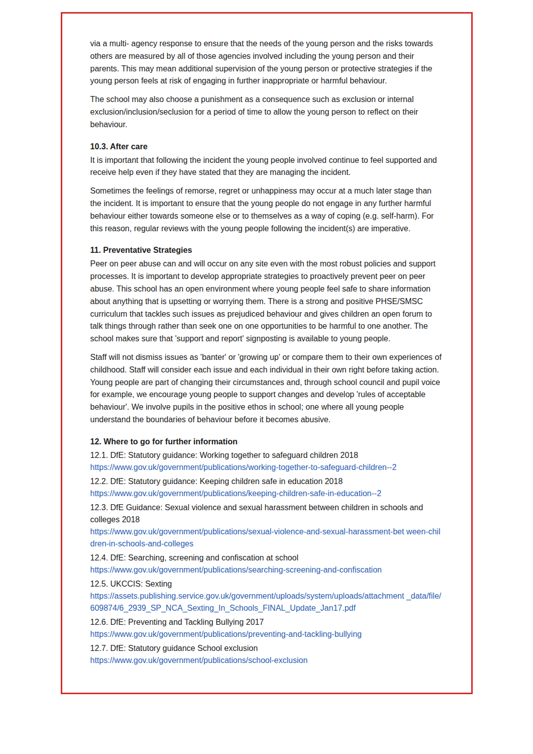via a multi- agency response to ensure that the needs of the young person and the risks towards others are measured by all of those agencies involved including the young person and their parents. This may mean additional supervision of the young person or protective strategies if the young person feels at risk of engaging in further inappropriate or harmful behaviour.
The school may also choose a punishment as a consequence such as exclusion or internal exclusion/inclusion/seclusion for a period of time to allow the young person to reflect on their behaviour.
10.3. After care
It is important that following the incident the young people involved continue to feel supported and receive help even if they have stated that they are managing the incident.
Sometimes the feelings of remorse, regret or unhappiness may occur at a much later stage than the incident. It is important to ensure that the young people do not engage in any further harmful behaviour either towards someone else or to themselves as a way of coping (e.g. self-harm). For this reason, regular reviews with the young people following the incident(s) are imperative.
11. Preventative Strategies
Peer on peer abuse can and will occur on any site even with the most robust policies and support processes. It is important to develop appropriate strategies to proactively prevent peer on peer abuse. This school has an open environment where young people feel safe to share information about anything that is upsetting or worrying them. There is a strong and positive PHSE/SMSC curriculum that tackles such issues as prejudiced behaviour and gives children an open forum to talk things through rather than seek one on one opportunities to be harmful to one another. The school makes sure that 'support and report' signposting is available to young people.
Staff will not dismiss issues as 'banter' or 'growing up' or compare them to their own experiences of childhood. Staff will consider each issue and each individual in their own right before taking action. Young people are part of changing their circumstances and, through school council and pupil voice for example, we encourage young people to support changes and develop 'rules of acceptable behaviour'. We involve pupils in the positive ethos in school; one where all young people understand the boundaries of behaviour before it becomes abusive.
12. Where to go for further information
12.1. DfE: Statutory guidance: Working together to safeguard children 2018
https://www.gov.uk/government/publications/working-together-to-safeguard-children--2
12.2. DfE: Statutory guidance: Keeping children safe in education 2018
https://www.gov.uk/government/publications/keeping-children-safe-in-education--2
12.3. DfE Guidance: Sexual violence and sexual harassment between children in schools and colleges 2018
https://www.gov.uk/government/publications/sexual-violence-and-sexual-harassment-bet ween-children-in-schools-and-colleges
12.4. DfE: Searching, screening and confiscation at school
https://www.gov.uk/government/publications/searching-screening-and-confiscation
12.5. UKCCIS: Sexting
https://assets.publishing.service.gov.uk/government/uploads/system/uploads/attachment _data/file/609874/6_2939_SP_NCA_Sexting_In_Schools_FINAL_Update_Jan17.pdf
12.6. DfE: Preventing and Tackling Bullying 2017
https://www.gov.uk/government/publications/preventing-and-tackling-bullying
12.7. DfE: Statutory guidance School exclusion
https://www.gov.uk/government/publications/school-exclusion